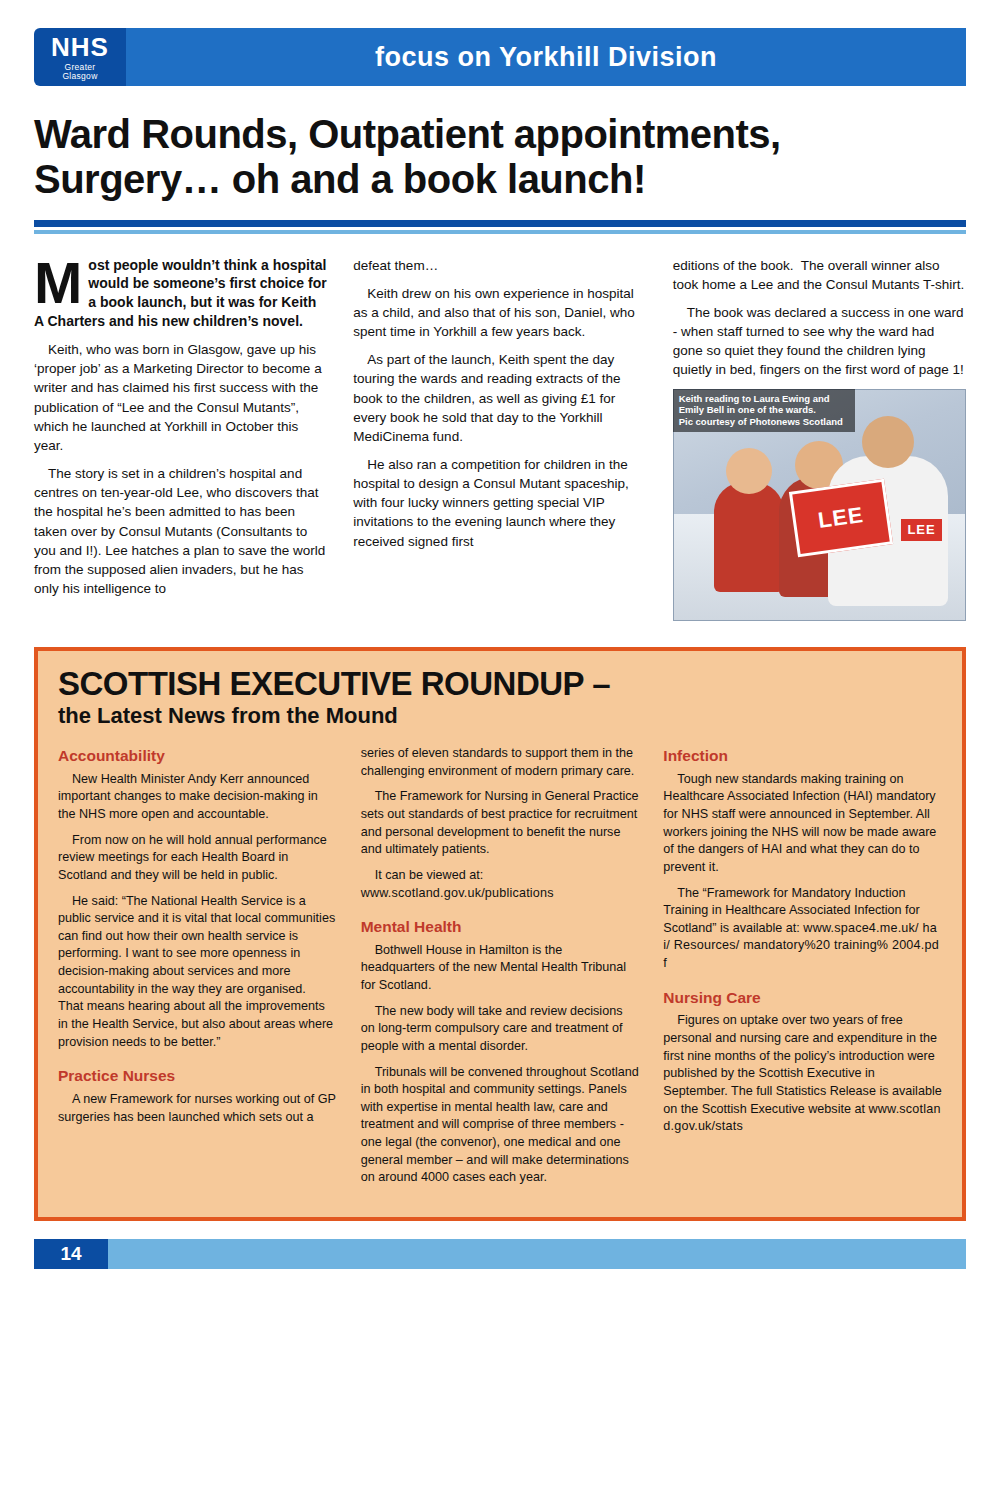NHS Greater Glasgow
focus on Yorkhill Division
Ward Rounds, Outpatient appointments,
Surgery… oh and a book launch!
Most people wouldn’t think a hospital would be someone’s first choice for a book launch, but it was for Keith A Charters and his new children’s novel.
Keith, who was born in Glasgow, gave up his ‘proper job’ as a Marketing Director to become a writer and has claimed his first success with the publication of “Lee and the Consul Mutants”, which he launched at Yorkhill in October this year.
The story is set in a children’s hospital and centres on ten-year-old Lee, who discovers that the hospital he’s been admitted to has been taken over by Consul Mutants (Consultants to you and I!). Lee hatches a plan to save the world from the supposed alien invaders, but he has only his intelligence to
defeat them…
Keith drew on his own experience in hospital as a child, and also that of his son, Daniel, who spent time in Yorkhill a few years back.
As part of the launch, Keith spent the day touring the wards and reading extracts of the book to the children, as well as giving £1 for every book he sold that day to the Yorkhill MediCinema fund.
He also ran a competition for children in the hospital to design a Consul Mutant spaceship, with four lucky winners getting special VIP invitations to the evening launch where they received signed first
editions of the book. The overall winner also took home a Lee and the Consul Mutants T-shirt.
The book was declared a success in one ward - when staff turned to see why the ward had gone so quiet they found the children lying quietly in bed, fingers on the first word of page 1!
LEE
LEE
Keith reading to Laura Ewing and Emily Bell in one of the wards.
Pic courtesy of Photonews Scotland
SCOTTISH EXECUTIVE ROUNDUP –
the Latest News from the Mound
Accountability
New Health Minister Andy Kerr announced important changes to make decision-making in the NHS more open and accountable.
From now on he will hold annual performance review meetings for each Health Board in Scotland and they will be held in public.
He said: “The National Health Service is a public service and it is vital that local communities can find out how their own health service is performing. I want to see more openness in decision-making about services and more accountability in the way they are organised. That means hearing about all the improvements in the Health Service, but also about areas where provision needs to be better.”
Practice Nurses
A new Framework for nurses working out of GP surgeries has been launched which sets out a
series of eleven standards to support them in the challenging environment of modern primary care.
The Framework for Nursing in General Practice sets out standards of best practice for recruitment and personal development to benefit the nurse and ultimately patients.
It can be viewed at:
www.scotland.gov.uk/publications
Mental Health
Bothwell House in Hamilton is the headquarters of the new Mental Health Tribunal for Scotland.
The new body will take and review decisions on long-term compulsory care and treatment of people with a mental disorder.
Tribunals will be convened throughout Scotland in both hospital and community settings. Panels with expertise in mental health law, care and treatment and will comprise of three members - one legal (the convenor), one medical and one general member – and will make determinations on around 4000 cases each year.
Infection
Tough new standards making training on Healthcare Associated Infection (HAI) mandatory for NHS staff were announced in September. All workers joining the NHS will now be made aware of the dangers of HAI and what they can do to prevent it.
The “Framework for Mandatory Induction Training in Healthcare Associated Infection for Scotland” is available at: www.space4.me.uk/ hai/ Resources/ mandatory%20 training% 2004.pdf
Nursing Care
Figures on uptake over two years of free personal and nursing care and expenditure in the first nine months of the policy’s introduction were published by the Scottish Executive in September. The full Statistics Release is available on the Scottish Executive website at www.scotland.gov.uk/stats
14